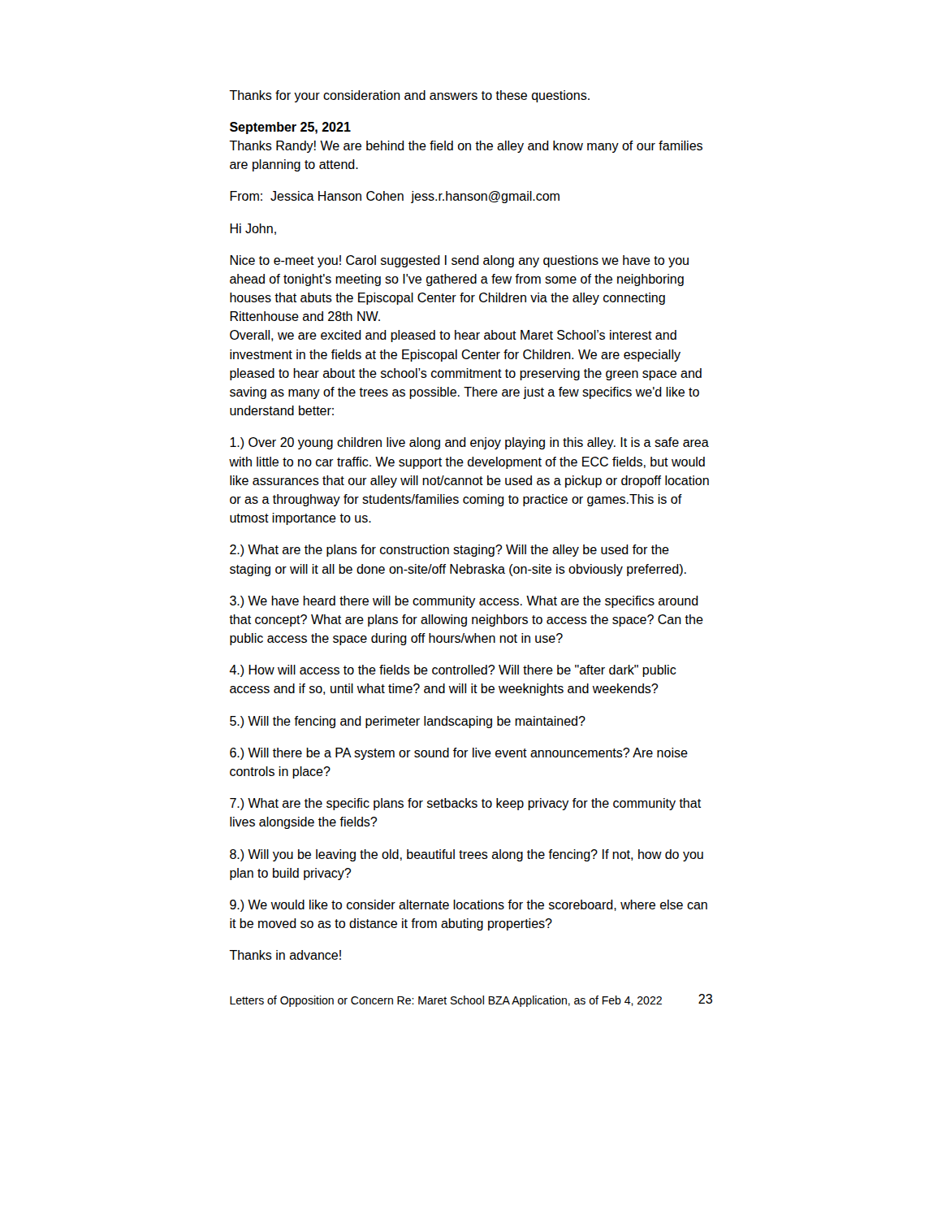Thanks for your consideration and answers to these questions.
September 25, 2021
Thanks Randy! We are behind the field on the alley and know many of our families are planning to attend.
From: Jessica Hanson Cohen jess.r.hanson@gmail.com
Hi John,
Nice to e-meet you! Carol suggested I send along any questions we have to you ahead of tonight's meeting so I've gathered a few from some of the neighboring houses that abuts the Episcopal Center for Children via the alley connecting Rittenhouse and 28th NW.
Overall, we are excited and pleased to hear about Maret School’s interest and investment in the fields at the Episcopal Center for Children. We are especially pleased to hear about the school’s commitment to preserving the green space and saving as many of the trees as possible. There are just a few specifics we'd like to understand better:
1.) Over 20 young children live along and enjoy playing in this alley. It is a safe area with little to no car traffic. We support the development of the ECC fields, but would like assurances that our alley will not/cannot be used as a pickup or dropoff location or as a throughway for students/families coming to practice or games.This is of utmost importance to us.
2.) What are the plans for construction staging? Will the alley be used for the staging or will it all be done on-site/off Nebraska (on-site is obviously preferred).
3.) We have heard there will be community access. What are the specifics around that concept? What are plans for allowing neighbors to access the space? Can the public access the space during off hours/when not in use?
4.) How will access to the fields be controlled? Will there be "after dark" public access and if so, until what time? and will it be weeknights and weekends?
5.) Will the fencing and perimeter landscaping be maintained?
6.) Will there be a PA system or sound for live event announcements? Are noise controls in place?
7.) What are the specific plans for setbacks to keep privacy for the community that lives alongside the fields?
8.) Will you be leaving the old, beautiful trees along the fencing? If not, how do you plan to build privacy?
9.) We would like to consider alternate locations for the scoreboard, where else can it be moved so as to distance it from abuting properties?
Thanks in advance!
Letters of Opposition or Concern Re: Maret School BZA Application, as of Feb 4, 2022 23